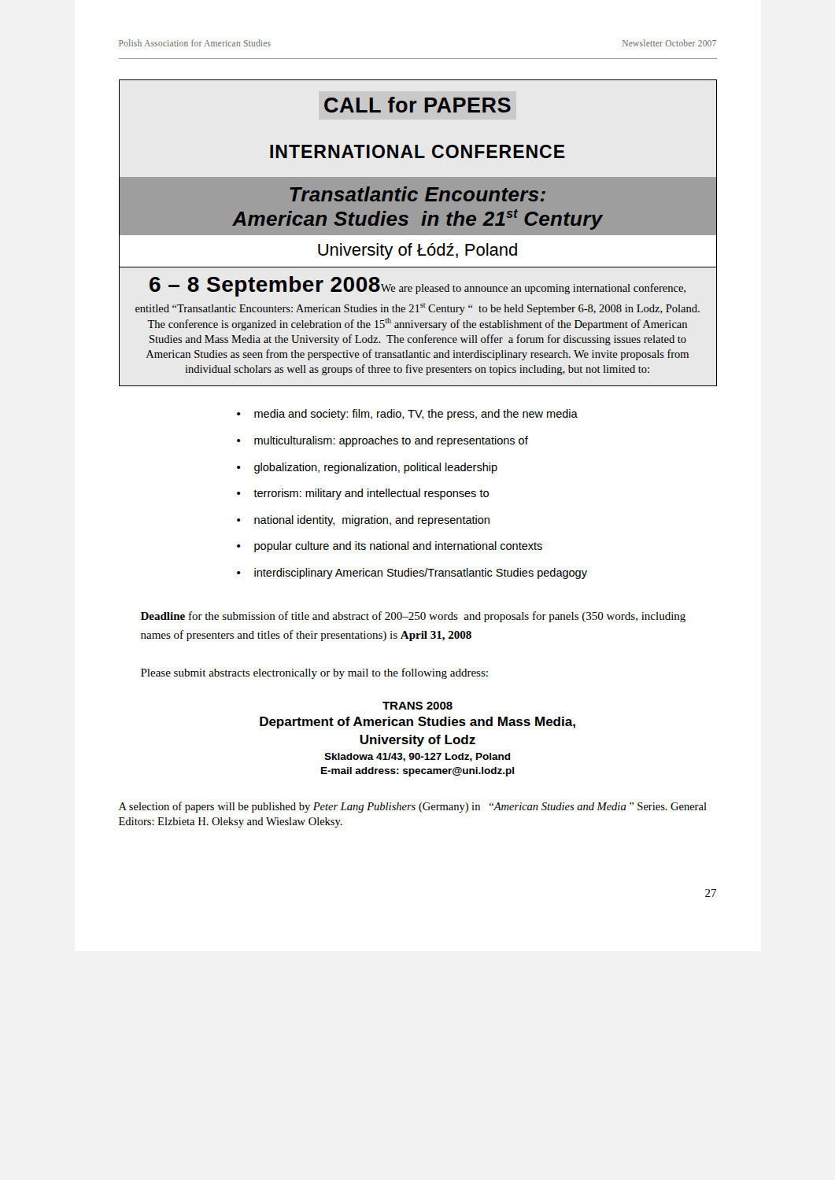Polish Association for American Studies Newsletter October 2007
CALL for PAPERS
INTERNATIONAL CONFERENCE
Transatlantic Encounters:
American Studies in the 21st Century
University of Łódź, Poland
6 – 8 September 2008 We are pleased to announce an upcoming international conference, entitled “Transatlantic Encounters: American Studies in the 21st Century “ to be held September 6-8, 2008 in Lodz, Poland. The conference is organized in celebration of the 15th anniversary of the establishment of the Department of American Studies and Mass Media at the University of Lodz. The conference will offer a forum for discussing issues related to American Studies as seen from the perspective of transatlantic and interdisciplinary research. We invite proposals from individual scholars as well as groups of three to five presenters on topics including, but not limited to:
media and society: film, radio, TV, the press, and the new media
multiculturalism: approaches to and representations of
globalization, regionalization, political leadership
terrorism: military and intellectual responses to
national identity, migration, and representation
popular culture and its national and international contexts
interdisciplinary American Studies/Transatlantic Studies pedagogy
Deadline for the submission of title and abstract of 200–250 words and proposals for panels (350 words, including names of presenters and titles of their presentations) is April 31, 2008
Please submit abstracts electronically or by mail to the following address:
TRANS 2008
Department of American Studies and Mass Media,
University of Lodz
Skladowa 41/43, 90-127 Lodz, Poland
E-mail address: specamer@uni.lodz.pl
A selection of papers will be published by Peter Lang Publishers (Germany) in “American Studies and Media ” Series. General Editors: Elzbieta H. Oleksy and Wieslaw Oleksy.
27